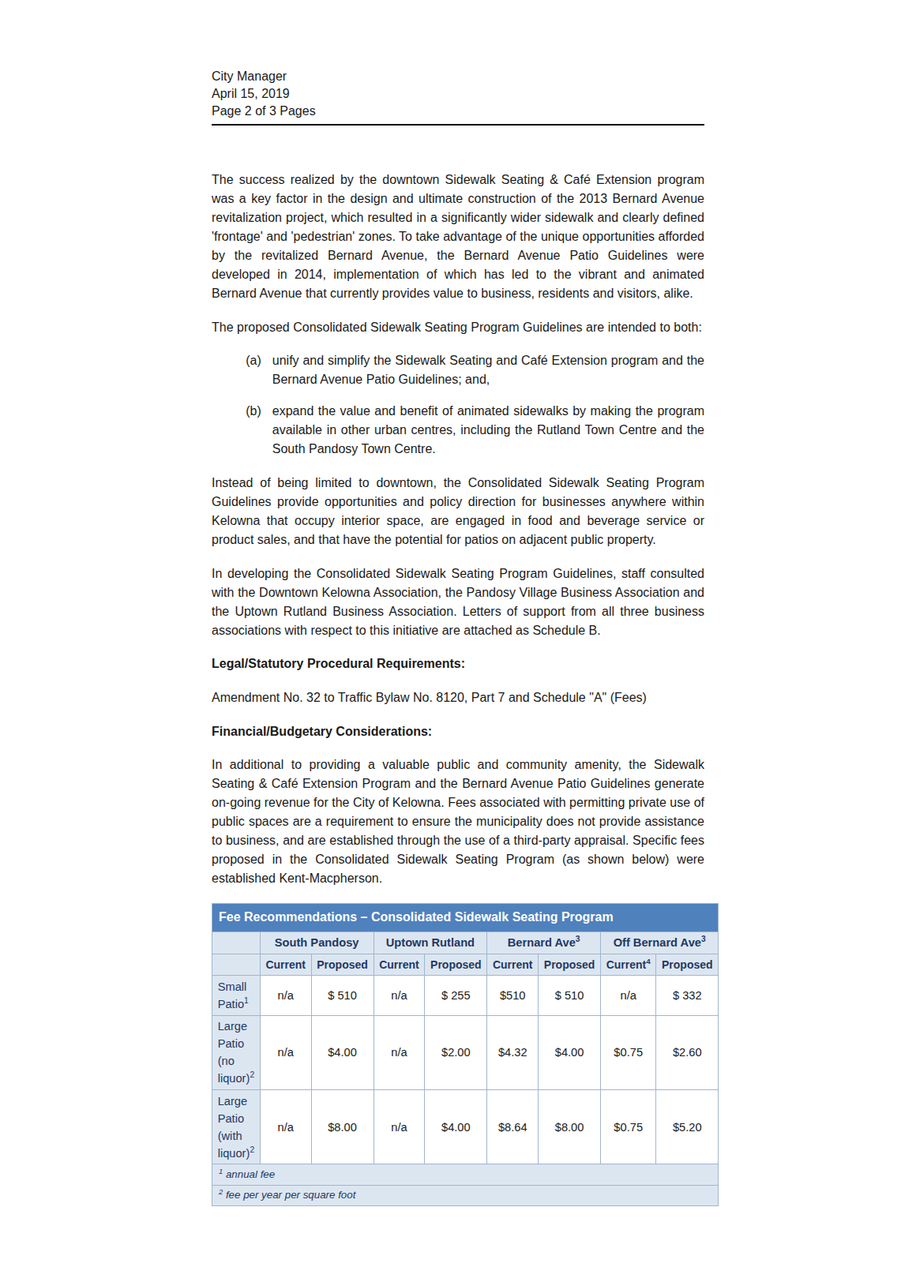City Manager
April 15, 2019
Page 2 of 3 Pages
The success realized by the downtown Sidewalk Seating & Café Extension program was a key factor in the design and ultimate construction of the 2013 Bernard Avenue revitalization project, which resulted in a significantly wider sidewalk and clearly defined 'frontage' and 'pedestrian' zones. To take advantage of the unique opportunities afforded by the revitalized Bernard Avenue, the Bernard Avenue Patio Guidelines were developed in 2014, implementation of which has led to the vibrant and animated Bernard Avenue that currently provides value to business, residents and visitors, alike.
The proposed Consolidated Sidewalk Seating Program Guidelines are intended to both:
unify and simplify the Sidewalk Seating and Café Extension program and the Bernard Avenue Patio Guidelines; and,
expand the value and benefit of animated sidewalks by making the program available in other urban centres, including the Rutland Town Centre and the South Pandosy Town Centre.
Instead of being limited to downtown, the Consolidated Sidewalk Seating Program Guidelines provide opportunities and policy direction for businesses anywhere within Kelowna that occupy interior space, are engaged in food and beverage service or product sales, and that have the potential for patios on adjacent public property.
In developing the Consolidated Sidewalk Seating Program Guidelines, staff consulted with the Downtown Kelowna Association, the Pandosy Village Business Association and the Uptown Rutland Business Association. Letters of support from all three business associations with respect to this initiative are attached as Schedule B.
Legal/Statutory Procedural Requirements:
Amendment No. 32 to Traffic Bylaw No. 8120, Part 7 and Schedule "A" (Fees)
Financial/Budgetary Considerations:
In additional to providing a valuable public and community amenity, the Sidewalk Seating & Café Extension Program and the Bernard Avenue Patio Guidelines generate on-going revenue for the City of Kelowna. Fees associated with permitting private use of public spaces are a requirement to ensure the municipality does not provide assistance to business, and are established through the use of a third-party appraisal. Specific fees proposed in the Consolidated Sidewalk Seating Program (as shown below) were established Kent-Macpherson.
| Fee Recommendations – Consolidated Sidewalk Seating Program |
| --- |
| | South Pandosy | Uptown Rutland | Bernard Ave 3 | Off Bernard Ave 3 |
| | Current | Proposed | Current | Proposed | Current | Proposed | Current 4 | Proposed |
| Small Patio 1 | n/a | $ 510 | n/a | $ 255 | $510 | $ 510 | n/a | $ 332 |
| Large Patio (no liquor) 2 | n/a | $4.00 | n/a | $2.00 | $4.32 | $4.00 | $0.75 | $2.60 |
| Large Patio (with liquor) 2 | n/a | $8.00 | n/a | $4.00 | $8.64 | $8.00 | $0.75 | $5.20 |
| 1 annual fee |
| 2 fee per year per square foot |